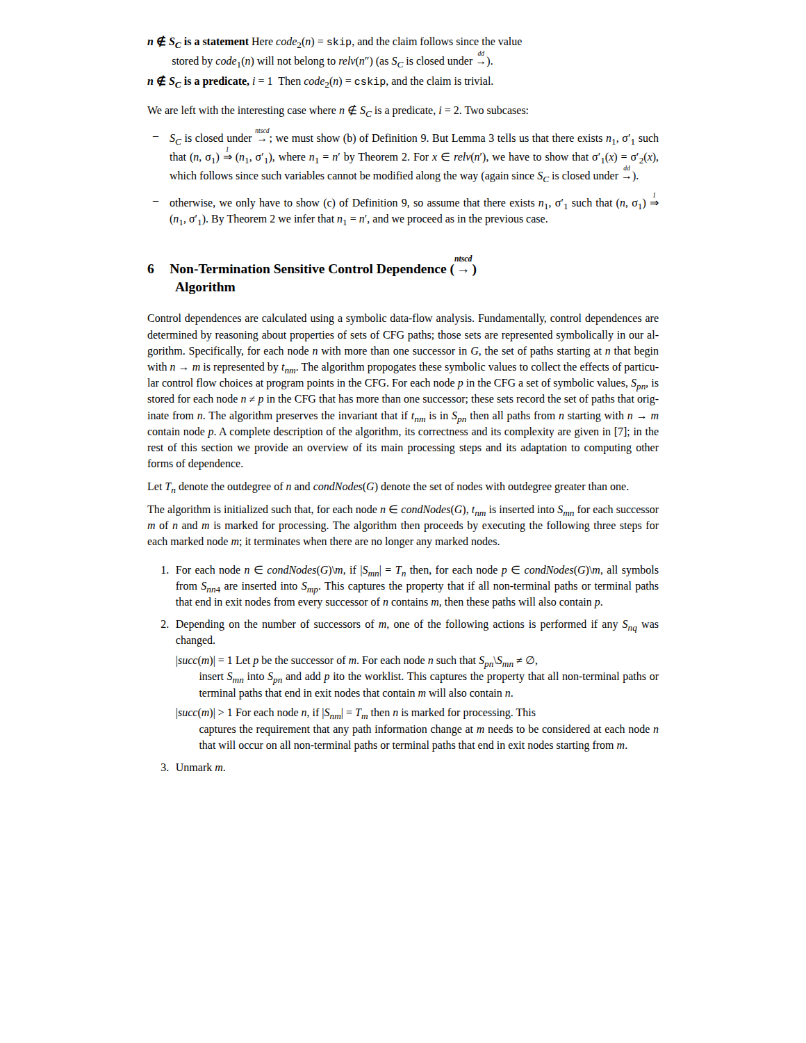n ∉ SC is a statement Here code2(n) = skip, and the claim follows since the value stored by code1(n) will not belong to relv(n″) (as SC is closed under dd→).
n ∉ SC is a predicate, i = 1 Then code2(n) = cskip, and the claim is trivial.
We are left with the interesting case where n ∉ SC is a predicate, i = 2. Two subcases:
SC is closed under ntscd→; we must show (b) of Definition 9. But Lemma 3 tells us that there exists n1, σ′1 such that (n, σ1) 1⇒ (n1, σ′1), where n1 = n′ by Theorem 2. For x ∈ relv(n′), we have to show that σ′1(x) = σ′2(x), which follows since such variables cannot be modified along the way (again since SC is closed under dd→).
otherwise, we only have to show (c) of Definition 9, so assume that there exists n1, σ′1 such that (n, σ1) 1⇒ (n1, σ′1). By Theorem 2 we infer that n1 = n′, and we proceed as in the previous case.
6 Non-Termination Sensitive Control Dependence (ntscd→)Algorithm
Control dependences are calculated using a symbolic data-flow analysis. Fundamentally, control dependences are determined by reasoning about properties of sets of CFG paths; those sets are represented symbolically in our algorithm. Specifically, for each node n with more than one successor in G, the set of paths starting at n that begin with n → m is represented by tnm. The algorithm propogates these symbolic values to collect the effects of particular control flow choices at program points in the CFG. For each node p in the CFG a set of symbolic values, Spn, is stored for each node n ≠ p in the CFG that has more than one successor; these sets record the set of paths that originate from n. The algorithm preserves the invariant that if tnm is in Spn then all paths from n starting with n → m contain node p. A complete description of the algorithm, its correctness and its complexity are given in [7]; in the rest of this section we provide an overview of its main processing steps and its adaptation to computing other forms of dependence.
Let Tn denote the outdegree of n and condNodes(G) denote the set of nodes with outdegree greater than one.
The algorithm is initialized such that, for each node n ∈ condNodes(G), tnm is inserted into Smn for each successor m of n and m is marked for processing. The algorithm then proceeds by executing the following three steps for each marked node m; it terminates when there are no longer any marked nodes.
For each node n ∈ condNodes(G)\m, if |Smn| = Tn then, for each node p ∈ condNodes(G)\m, all symbols from Snn4 are inserted into Smp. This captures the property that if all non-terminal paths or terminal paths that end in exit nodes from every successor of n contains m, then these paths will also contain p.
Depending on the number of successors of m, one of the following actions is performed if any Snq was changed. |succ(m)| = 1 Let p be the successor of m. For each node n such that Spn\Smn ≠ ∅, insert Smn into Spn and add p ito the worklist. This captures the property that all non-terminal paths or terminal paths that end in exit nodes that contain m will also contain n. |succ(m)| > 1 For each node n, if |Snm| = Tm then n is marked for processing. This captures the requirement that any path information change at m needs to be considered at each node n that will occur on all non-terminal paths or terminal paths that end in exit nodes starting from m.
Unmark m.